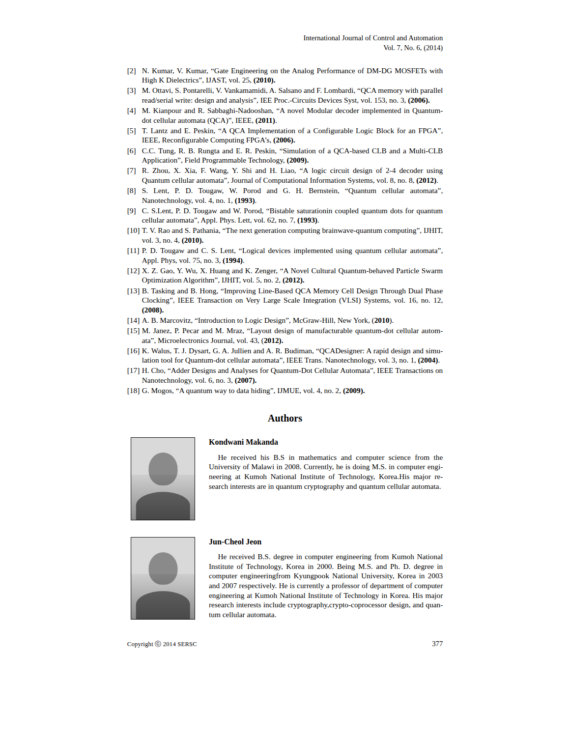International Journal of Control and Automation
Vol. 7, No. 6, (2014)
[2] N. Kumar, V. Kumar, “Gate Engineering on the Analog Performance of DM-DG MOSFETs with High K Dielectrics”, IJAST, vol. 25, (2010).
[3] M. Ottavi, S. Pontarelli, V. Vankamamidi, A. Salsano and F. Lombardi, “QCA memory with parallel read/serial write: design and analysis”, IEE Proc.-Circuits Devices Syst, vol. 153, no. 3, (2006).
[4] M. Kianpour and R. Sabbaghi-Nadooshan, “A novel Modular decoder implemented in Quantum-dot cellular automata (QCA)”, IEEE, (2011).
[5] T. Lantz and E. Peskin, “A QCA Implementation of a Configurable Logic Block for an FPGA”, IEEE, Reconfigurable Computing FPGA’s, (2006).
[6] C.C. Tung, R. B. Rungta and E. R. Peskin, “Simulation of a QCA-based CLB and a Multi-CLB Application”, Field Programmable Technology, (2009).
[7] R. Zhou, X. Xia, F. Wang, Y. Shi and H. Liao, “A logic circuit design of 2-4 decoder using Quantum cellular automata”, Journal of Computational Information Systems, vol. 8, no. 8, (2012).
[8] S. Lent, P. D. Tougaw, W. Porod and G. H. Bernstein, “Quantum cellular automata”, Nanotechnology, vol. 4, no. 1, (1993).
[9] C. S.Lent, P. D. Tougaw and W. Porod, “Bistable saturationin coupled quantum dots for quantum cellular automata”, Appl. Phys. Lett, vol. 62, no. 7, (1993).
[10] T. V. Rao and S. Pathania, “The next generation computing brainwave-quantum computing”, IJHIT, vol. 3, no. 4, (2010).
[11] P. D. Tougaw and C. S. Lent, “Logical devices implemented using quantum cellular automata”, Appl. Phys, vol. 75, no. 3, (1994).
[12] X. Z. Gao, Y. Wu, X. Huang and K. Zenger, “A Novel Cultural Quantum-behaved Particle Swarm Optimization Algorithm”, IJHIT, vol. 5, no. 2, (2012).
[13] B. Tasking and B. Hong, “Improving Line-Based QCA Memory Cell Design Through Dual Phase Clocking”, IEEE Transaction on Very Large Scale Integration (VLSI) Systems, vol. 16, no. 12, (2008).
[14] A. B. Marcovitz, “Introduction to Logic Design”, McGraw-Hill, New York, (2010).
[15] M. Janez, P. Pecar and M. Mraz, “Layout design of manufacturable quantum-dot cellular automata”, Microelectronics Journal, vol. 43, (2012).
[16] K. Walus, T. J. Dysart, G. A. Jullien and A. R. Budiman, “QCADesigner: A rapid design and simulation tool for Quantum-dot cellular automata”, IEEE Trans. Nanotechnology, vol. 3, no. 1, (2004).
[17] H. Cho, “Adder Designs and Analyses for Quantum-Dot Cellular Automata”, IEEE Transactions on Nanotechnology, vol. 6, no. 3, (2007).
[18] G. Mogos, “A quantum way to data hiding”, IJMUE, vol. 4, no. 2, (2009).
Authors
Kondwani Makanda
He received his B.S in mathematics and computer science from the University of Malawi in 2008. Currently, he is doing M.S. in computer engineering at Kumoh National Institute of Technology, Korea.His major research interests are in quantum cryptography and quantum cellular automata.
Jun-Cheol Jeon
He received B.S. degree in computer engineering from Kumoh National Institute of Technology, Korea in 2000. Being M.S. and Ph. D. degree in computer engineeringfrom Kyungpook National University, Korea in 2003 and 2007 respectively. He is currently a professor of department of computer engineering at Kumoh National Institute of Technology in Korea. His major research interests include cryptography,crypto-coprocessor design, and quantum cellular automata.
Copyright ⓒ 2014 SERSC
377